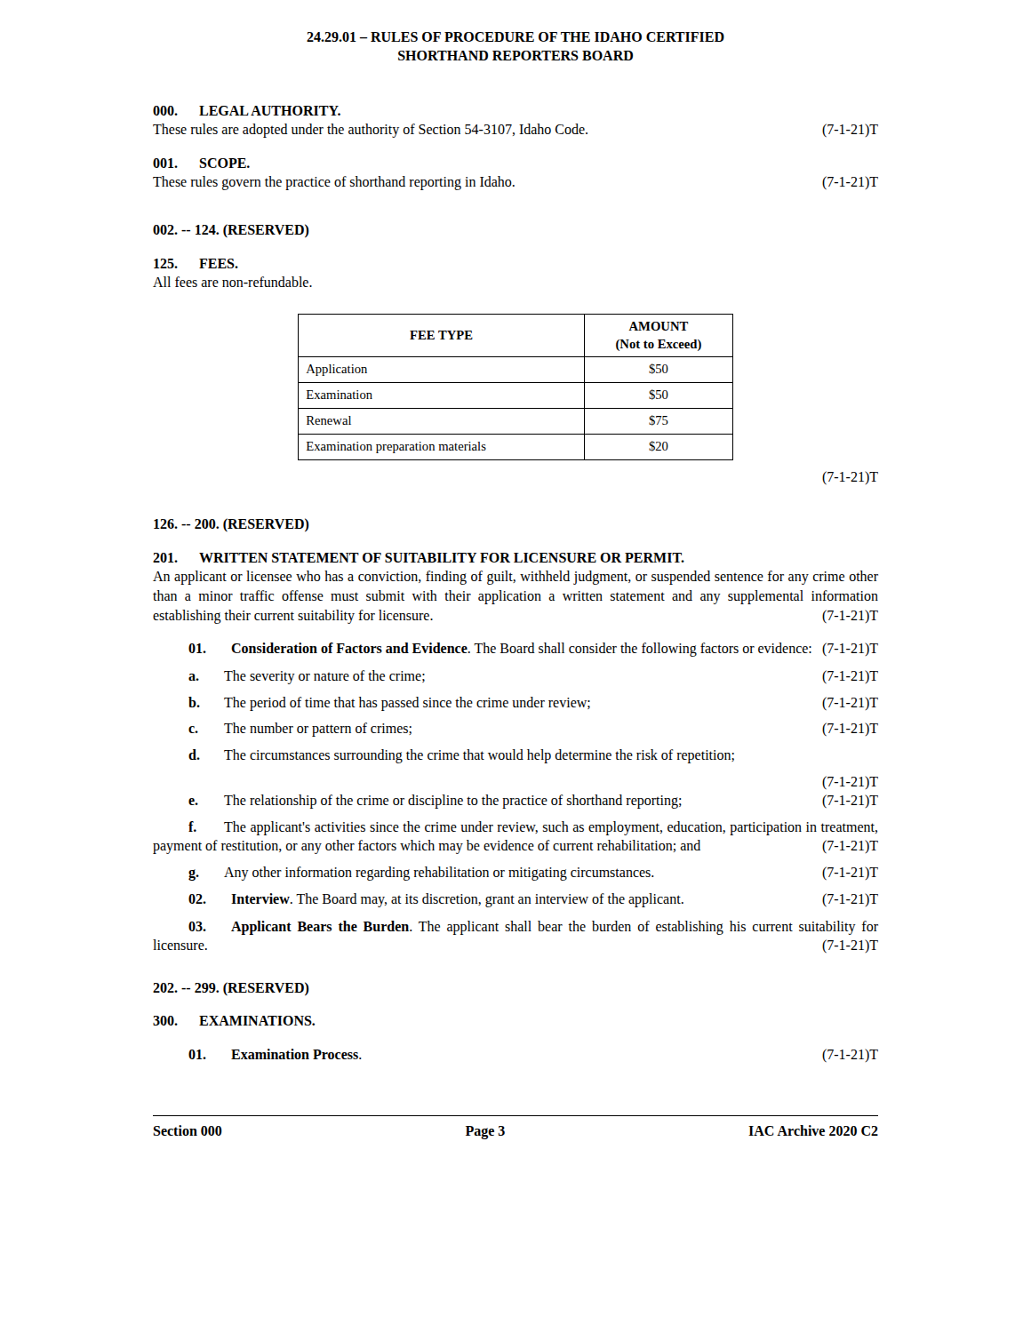24.29.01 – RULES OF PROCEDURE OF THE IDAHO CERTIFIED
SHORTHAND REPORTERS BOARD
000. LEGAL AUTHORITY.
These rules are adopted under the authority of Section 54-3107, Idaho Code. (7-1-21)T
001. SCOPE.
These rules govern the practice of shorthand reporting in Idaho. (7-1-21)T
002. -- 124. (RESERVED)
125. FEES.
All fees are non-refundable.
| FEE TYPE | AMOUNT (Not to Exceed) |
| --- | --- |
| Application | $50 |
| Examination | $50 |
| Renewal | $75 |
| Examination preparation materials | $20 |
(7-1-21)T
126. -- 200. (RESERVED)
201. WRITTEN STATEMENT OF SUITABILITY FOR LICENSURE OR PERMIT.
An applicant or licensee who has a conviction, finding of guilt, withheld judgment, or suspended sentence for any crime other than a minor traffic offense must submit with their application a written statement and any supplemental information establishing their current suitability for licensure. (7-1-21)T
01. Consideration of Factors and Evidence. The Board shall consider the following factors or evidence: (7-1-21)T
a. The severity or nature of the crime; (7-1-21)T
b. The period of time that has passed since the crime under review; (7-1-21)T
c. The number or pattern of crimes; (7-1-21)T
d. The circumstances surrounding the crime that would help determine the risk of repetition;
(7-1-21)T
e. The relationship of the crime or discipline to the practice of shorthand reporting; (7-1-21)T
f. The applicant's activities since the crime under review, such as employment, education, participation in treatment, payment of restitution, or any other factors which may be evidence of current rehabilitation; and (7-1-21)T
g. Any other information regarding rehabilitation or mitigating circumstances. (7-1-21)T
02. Interview. The Board may, at its discretion, grant an interview of the applicant. (7-1-21)T
03. Applicant Bears the Burden. The applicant shall bear the burden of establishing his current suitability for licensure. (7-1-21)T
202. -- 299. (RESERVED)
300. EXAMINATIONS.
01. Examination Process. (7-1-21)T
Section 000 IAC Archive 2020 C2
Page 3